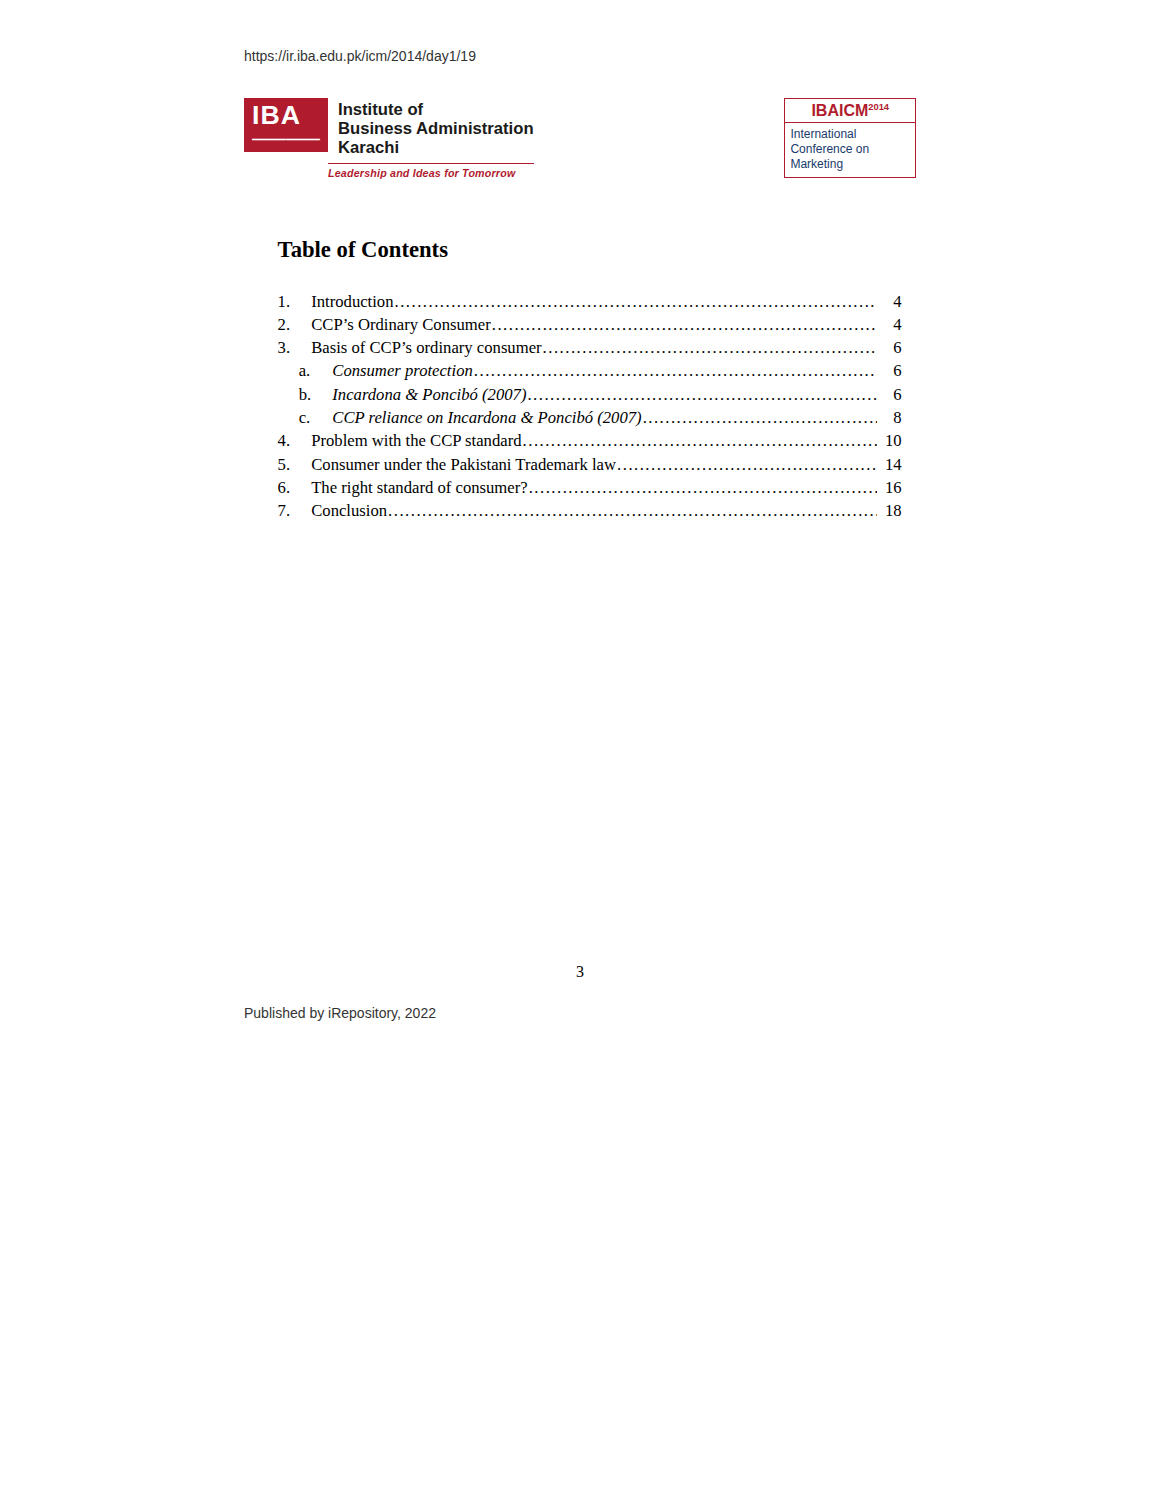https://ir.iba.edu.pk/icm/2014/day1/19
IBA⸺⸺
Institute of
Business Administration
Karachi
Leadership and Ideas for Tomorrow
IBAICM2014
International
Conference on
Marketing
Table of Contents
1. Introduction .................................................................................................. 4
2. CCP’s Ordinary Consumer .................................................................................. 4
3. Basis of CCP’s ordinary consumer ..................................................................... 6
a. Consumer protection ......................................................................................... 6
b. Incardona & Poncibó (2007) ........................................................................... 6
c. CCP reliance on Incardona & Poncibó (2007) ................................................. 8
4. Problem with the CCP standard ......................................................................... 10
5. Consumer under the Pakistani Trademark law .................................................... 14
6. The right standard of consumer? ........................................................................ 16
7. Conclusion ..................................................................................................... 18
3
Published by iRepository, 2022